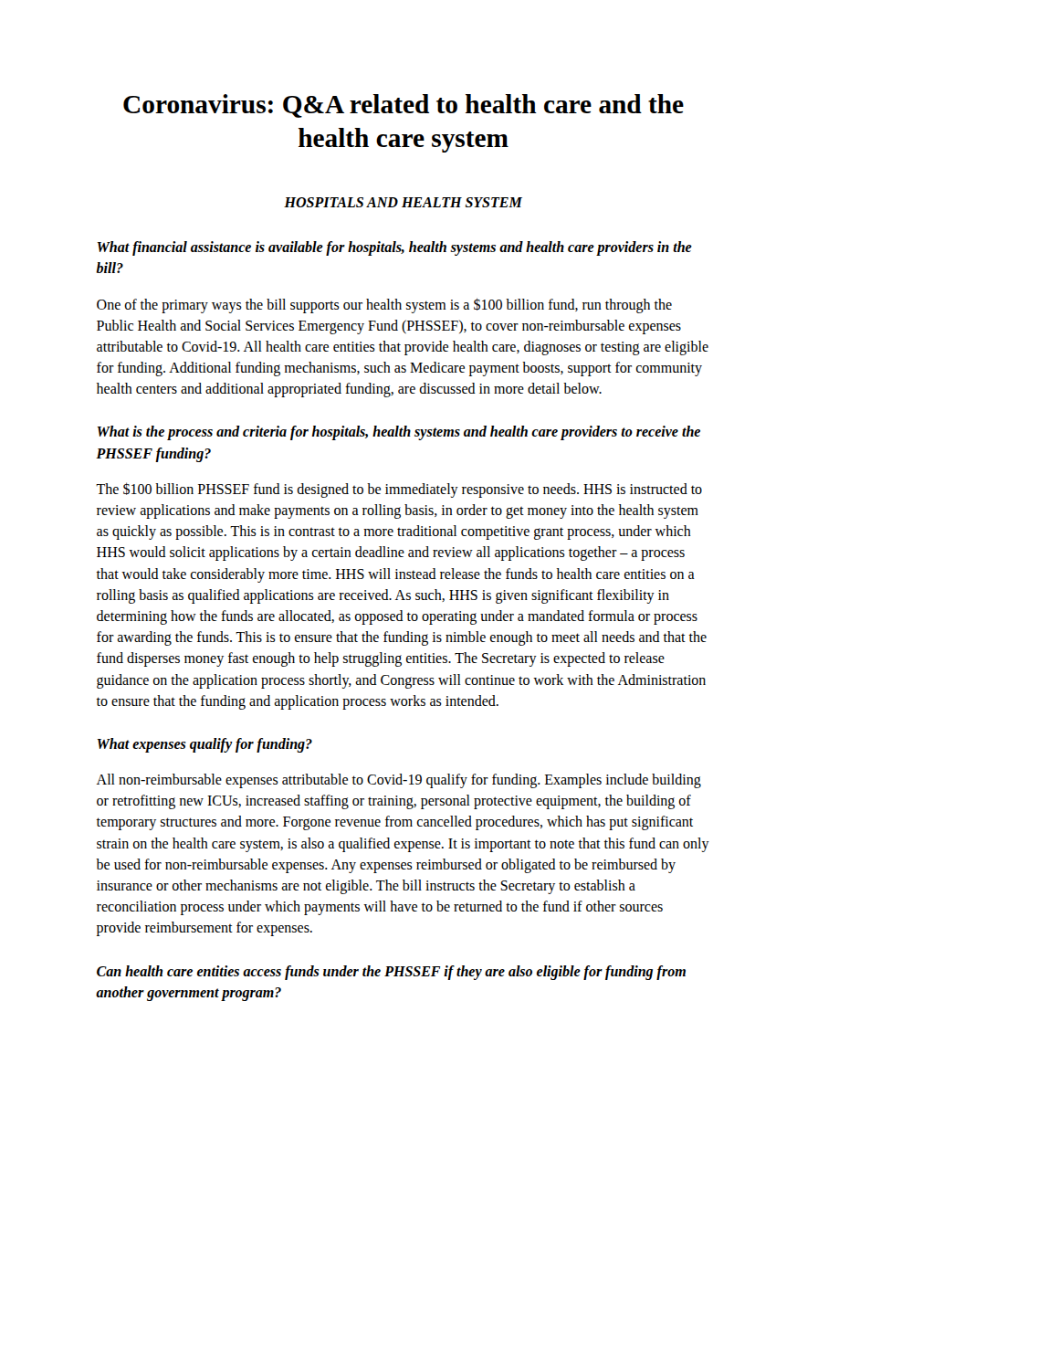Coronavirus: Q&A related to health care and the health care system
HOSPITALS AND HEALTH SYSTEM
What financial assistance is available for hospitals, health systems and health care providers in the bill?
One of the primary ways the bill supports our health system is a $100 billion fund, run through the Public Health and Social Services Emergency Fund (PHSSEF), to cover non-reimbursable expenses attributable to Covid-19. All health care entities that provide health care, diagnoses or testing are eligible for funding. Additional funding mechanisms, such as Medicare payment boosts, support for community health centers and additional appropriated funding, are discussed in more detail below.
What is the process and criteria for hospitals, health systems and health care providers to receive the PHSSEF funding?
The $100 billion PHSSEF fund is designed to be immediately responsive to needs. HHS is instructed to review applications and make payments on a rolling basis, in order to get money into the health system as quickly as possible. This is in contrast to a more traditional competitive grant process, under which HHS would solicit applications by a certain deadline and review all applications together – a process that would take considerably more time. HHS will instead release the funds to health care entities on a rolling basis as qualified applications are received. As such, HHS is given significant flexibility in determining how the funds are allocated, as opposed to operating under a mandated formula or process for awarding the funds. This is to ensure that the funding is nimble enough to meet all needs and that the fund disperses money fast enough to help struggling entities. The Secretary is expected to release guidance on the application process shortly, and Congress will continue to work with the Administration to ensure that the funding and application process works as intended.
What expenses qualify for funding?
All non-reimbursable expenses attributable to Covid-19 qualify for funding. Examples include building or retrofitting new ICUs, increased staffing or training, personal protective equipment, the building of temporary structures and more. Forgone revenue from cancelled procedures, which has put significant strain on the health care system, is also a qualified expense. It is important to note that this fund can only be used for non-reimbursable expenses. Any expenses reimbursed or obligated to be reimbursed by insurance or other mechanisms are not eligible. The bill instructs the Secretary to establish a reconciliation process under which payments will have to be returned to the fund if other sources provide reimbursement for expenses.
Can health care entities access funds under the PHSSEF if they are also eligible for funding from another government program?